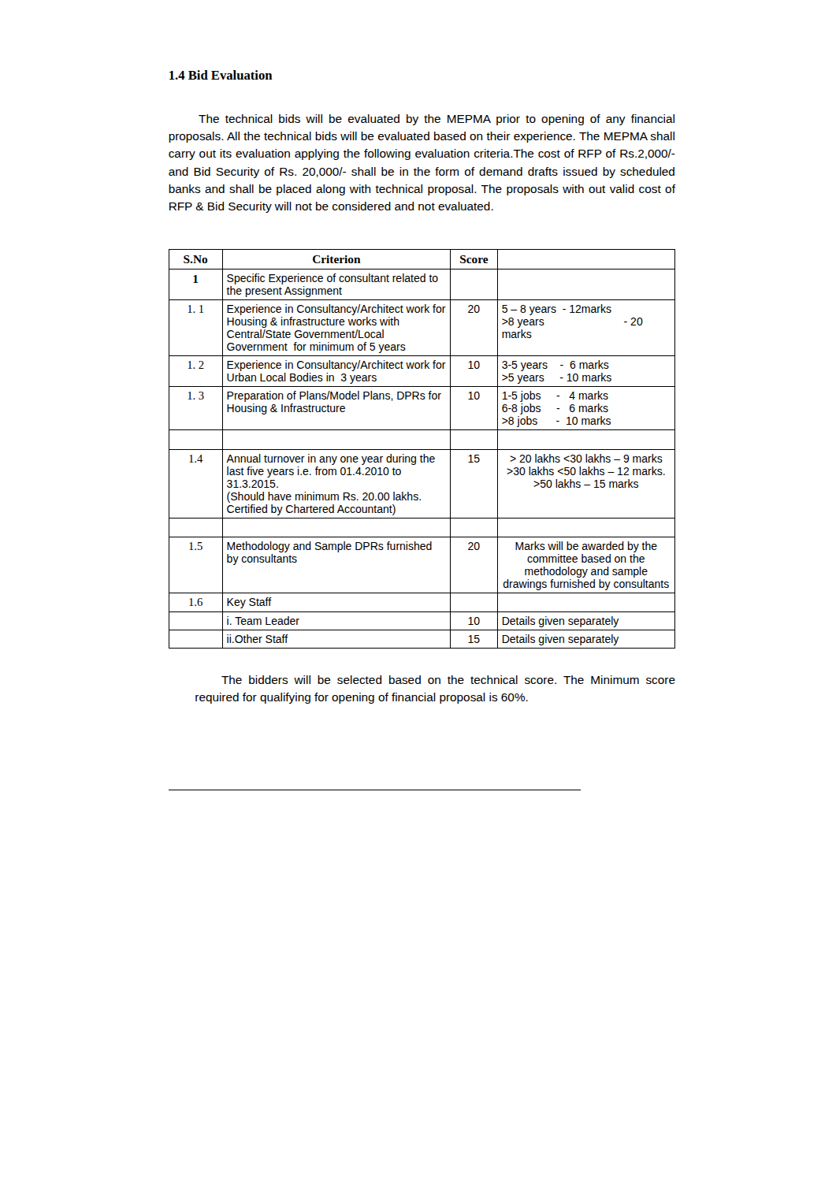1.4 Bid Evaluation
The technical bids will be evaluated by the MEPMA prior to opening of any financial proposals. All the technical bids will be evaluated based on their experience. The MEPMA shall carry out its evaluation applying the following evaluation criteria.The cost of RFP of Rs.2,000/- and Bid Security of Rs. 20,000/- shall be in the form of demand drafts issued by scheduled banks and shall be placed along with technical proposal. The proposals with out valid cost of RFP & Bid Security will not be considered and not evaluated.
| S.No | Criterion | Score | |
| --- | --- | --- | --- |
| 1 | Specific Experience of consultant related to the present Assignment | | |
| 1. 1 | Experience in Consultancy/Architect work for Housing & infrastructure works with Central/State Government/Local Government for minimum of 5 years | 20 | 5 – 8 years - 12marks >8 years - 20 marks |
| 1. 2 | Experience in Consultancy/Architect work for Urban Local Bodies in 3 years | 10 | 3-5 years - 6 marks >5 years - 10 marks |
| 1. 3 | Preparation of Plans/Model Plans, DPRs for Housing & Infrastructure | 10 | 1-5 jobs - 4 marks 6-8 jobs - 6 marks >8 jobs - 10 marks |
| 1.4 | Annual turnover in any one year during the last five years i.e. from 01.4.2010 to 31.3.2015. (Should have minimum Rs. 20.00 lakhs. Certified by Chartered Accountant) | 15 | > 20 lakhs <30 lakhs – 9 marks >30 lakhs <50 lakhs – 12 marks. >50 lakhs – 15 marks |
| 1.5 | Methodology and Sample DPRs furnished by consultants | 20 | Marks will be awarded by the committee based on the methodology and sample drawings furnished by consultants |
| 1.6 | Key Staff | | |
| | i. Team Leader | 10 | Details given separately |
| | ii.Other Staff | 15 | Details given separately |
The bidders will be selected based on the technical score. The Minimum score required for qualifying for opening of financial proposal is 60%.